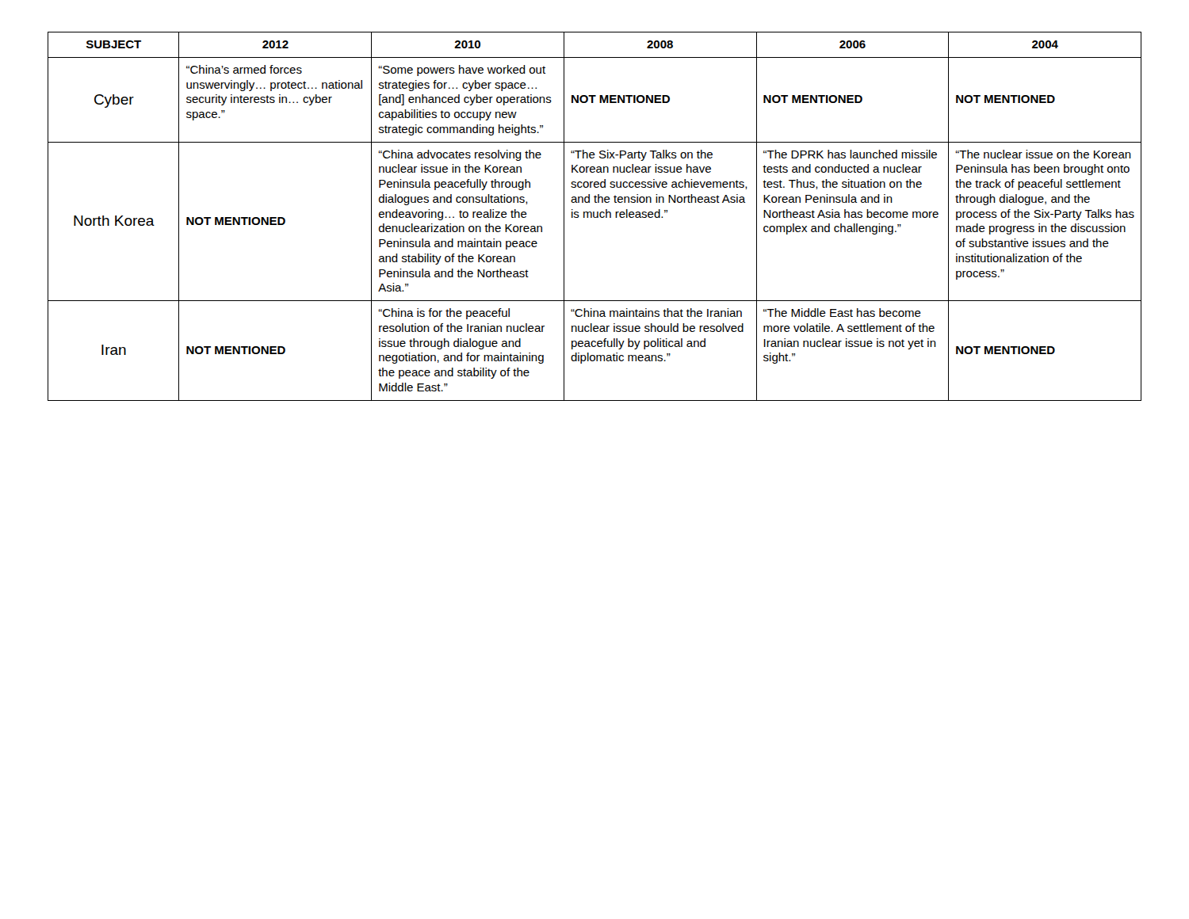| SUBJECT | 2012 | 2010 | 2008 | 2006 | 2004 |
| --- | --- | --- | --- | --- | --- |
| Cyber | “China’s armed forces unswervingly… protect… national security interests in… cyber space.” | “Some powers have worked out strategies for… cyber space… [and] enhanced cyber operations capabilities to occupy new strategic commanding heights.” | NOT MENTIONED | NOT MENTIONED | NOT MENTIONED |
| North Korea | NOT MENTIONED | “China advocates resolving the nuclear issue in the Korean Peninsula peacefully through dialogues and consultations, endeavoring… to realize the denuclearization on the Korean Peninsula and maintain peace and stability of the Korean Peninsula and the Northeast Asia.” | “The Six-Party Talks on the Korean nuclear issue have scored successive achievements, and the tension in Northeast Asia is much released.” | “The DPRK has launched missile tests and conducted a nuclear test. Thus, the situation on the Korean Peninsula and in Northeast Asia has become more complex and challenging.” | “The nuclear issue on the Korean Peninsula has been brought onto the track of peaceful settlement through dialogue, and the process of the Six-Party Talks has made progress in the discussion of substantive issues and the institutionalization of the process.” |
| Iran | NOT MENTIONED | “China is for the peaceful resolution of the Iranian nuclear issue through dialogue and negotiation, and for maintaining the peace and stability of the Middle East.” | “China maintains that the Iranian nuclear issue should be resolved peacefully by political and diplomatic means.” | “The Middle East has become more volatile. A settlement of the Iranian nuclear issue is not yet in sight.” | NOT MENTIONED |